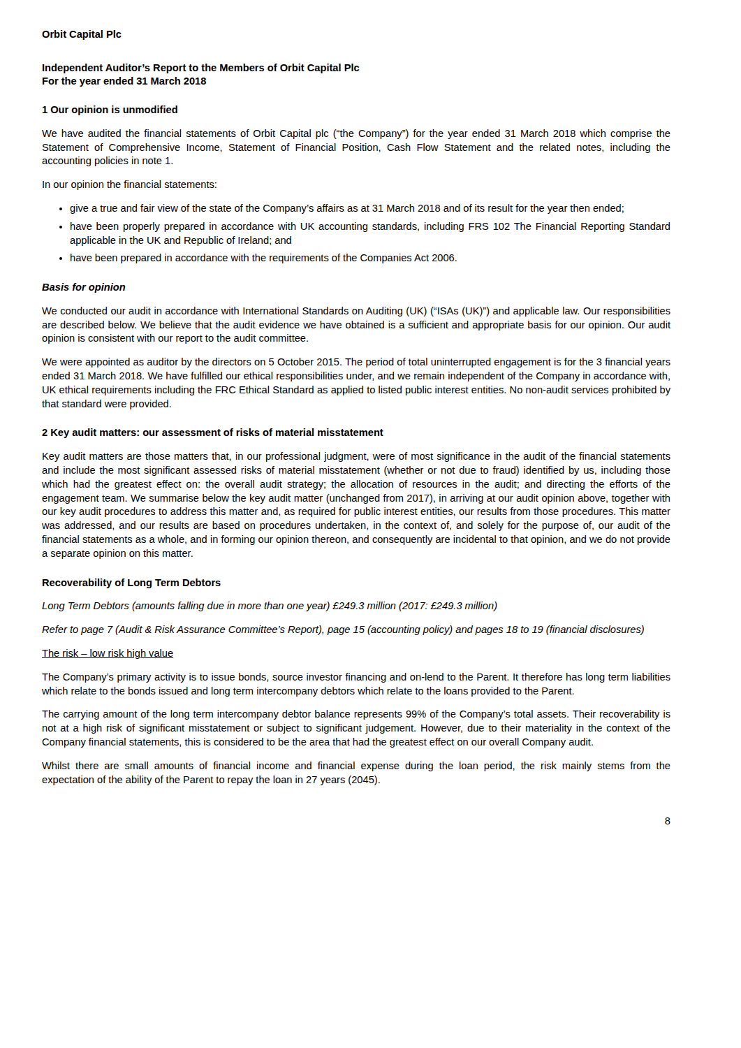Orbit Capital Plc
Independent Auditor’s Report to the Members of Orbit Capital Plc
For the year ended 31 March 2018
1 Our opinion is unmodified
We have audited the financial statements of Orbit Capital plc (“the Company”) for the year ended 31 March 2018 which comprise the Statement of Comprehensive Income, Statement of Financial Position, Cash Flow Statement and the related notes, including the accounting policies in note 1.
In our opinion the financial statements:
give a true and fair view of the state of the Company’s affairs as at 31 March 2018 and of its result for the year then ended;
have been properly prepared in accordance with UK accounting standards, including FRS 102 The Financial Reporting Standard applicable in the UK and Republic of Ireland; and
have been prepared in accordance with the requirements of the Companies Act 2006.
Basis for opinion
We conducted our audit in accordance with International Standards on Auditing (UK) (“ISAs (UK)”) and applicable law. Our responsibilities are described below. We believe that the audit evidence we have obtained is a sufficient and appropriate basis for our opinion. Our audit opinion is consistent with our report to the audit committee.
We were appointed as auditor by the directors on 5 October 2015. The period of total uninterrupted engagement is for the 3 financial years ended 31 March 2018. We have fulfilled our ethical responsibilities under, and we remain independent of the Company in accordance with, UK ethical requirements including the FRC Ethical Standard as applied to listed public interest entities. No non-audit services prohibited by that standard were provided.
2 Key audit matters: our assessment of risks of material misstatement
Key audit matters are those matters that, in our professional judgment, were of most significance in the audit of the financial statements and include the most significant assessed risks of material misstatement (whether or not due to fraud) identified by us, including those which had the greatest effect on: the overall audit strategy; the allocation of resources in the audit; and directing the efforts of the engagement team. We summarise below the key audit matter (unchanged from 2017), in arriving at our audit opinion above, together with our key audit procedures to address this matter and, as required for public interest entities, our results from those procedures. This matter was addressed, and our results are based on procedures undertaken, in the context of, and solely for the purpose of, our audit of the financial statements as a whole, and in forming our opinion thereon, and consequently are incidental to that opinion, and we do not provide a separate opinion on this matter.
Recoverability of Long Term Debtors
Long Term Debtors (amounts falling due in more than one year) £249.3 million (2017: £249.3 million)
Refer to page 7 (Audit & Risk Assurance Committee’s Report), page 15 (accounting policy) and pages 18 to 19 (financial disclosures)
The risk – low risk high value
The Company’s primary activity is to issue bonds, source investor financing and on-lend to the Parent. It therefore has long term liabilities which relate to the bonds issued and long term intercompany debtors which relate to the loans provided to the Parent.
The carrying amount of the long term intercompany debtor balance represents 99% of the Company’s total assets. Their recoverability is not at a high risk of significant misstatement or subject to significant judgement. However, due to their materiality in the context of the Company financial statements, this is considered to be the area that had the greatest effect on our overall Company audit.
Whilst there are small amounts of financial income and financial expense during the loan period, the risk mainly stems from the expectation of the ability of the Parent to repay the loan in 27 years (2045).
8